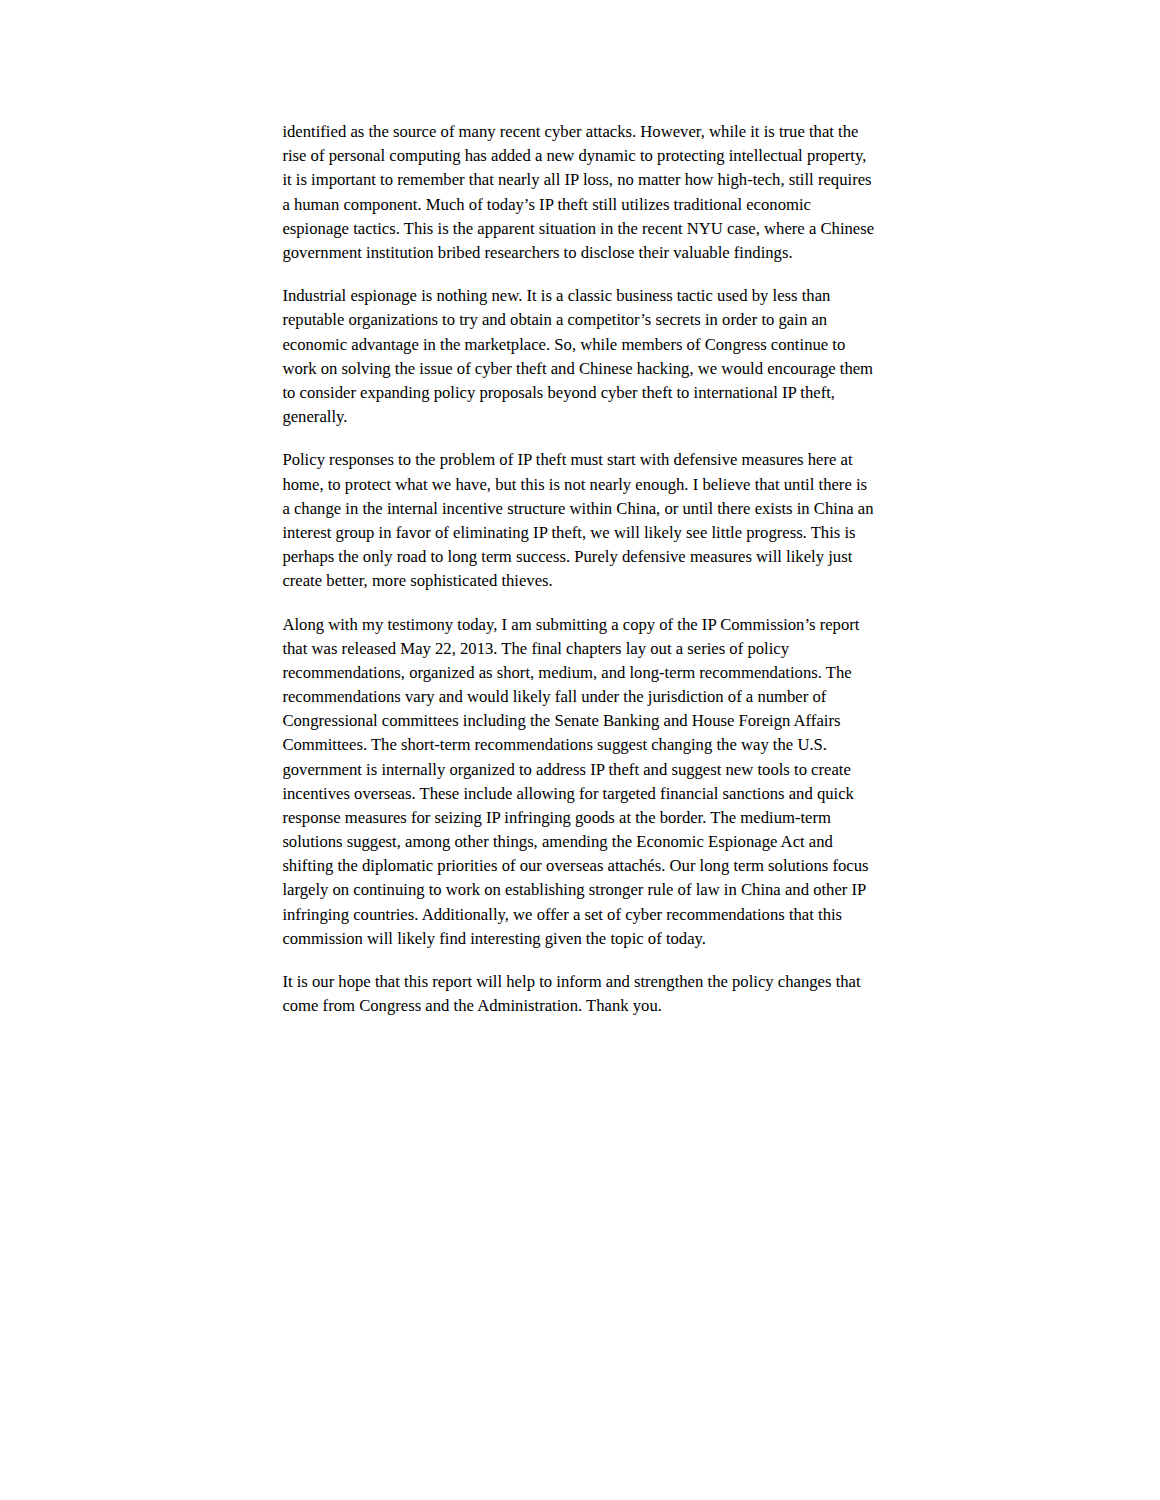identified as the source of many recent cyber attacks. However, while it is true that the rise of personal computing has added a new dynamic to protecting intellectual property, it is important to remember that nearly all IP loss, no matter how high-tech, still requires a human component. Much of today’s IP theft still utilizes traditional economic espionage tactics. This is the apparent situation in the recent NYU case, where a Chinese government institution bribed researchers to disclose their valuable findings.
Industrial espionage is nothing new. It is a classic business tactic used by less than reputable organizations to try and obtain a competitor’s secrets in order to gain an economic advantage in the marketplace. So, while members of Congress continue to work on solving the issue of cyber theft and Chinese hacking, we would encourage them to consider expanding policy proposals beyond cyber theft to international IP theft, generally.
Policy responses to the problem of IP theft must start with defensive measures here at home, to protect what we have, but this is not nearly enough. I believe that until there is a change in the internal incentive structure within China, or until there exists in China an interest group in favor of eliminating IP theft, we will likely see little progress. This is perhaps the only road to long term success. Purely defensive measures will likely just create better, more sophisticated thieves.
Along with my testimony today, I am submitting a copy of the IP Commission’s report that was released May 22, 2013. The final chapters lay out a series of policy recommendations, organized as short, medium, and long-term recommendations. The recommendations vary and would likely fall under the jurisdiction of a number of Congressional committees including the Senate Banking and House Foreign Affairs Committees. The short-term recommendations suggest changing the way the U.S. government is internally organized to address IP theft and suggest new tools to create incentives overseas. These include allowing for targeted financial sanctions and quick response measures for seizing IP infringing goods at the border. The medium-term solutions suggest, among other things, amending the Economic Espionage Act and shifting the diplomatic priorities of our overseas attachés. Our long term solutions focus largely on continuing to work on establishing stronger rule of law in China and other IP infringing countries. Additionally, we offer a set of cyber recommendations that this commission will likely find interesting given the topic of today.
It is our hope that this report will help to inform and strengthen the policy changes that come from Congress and the Administration. Thank you.